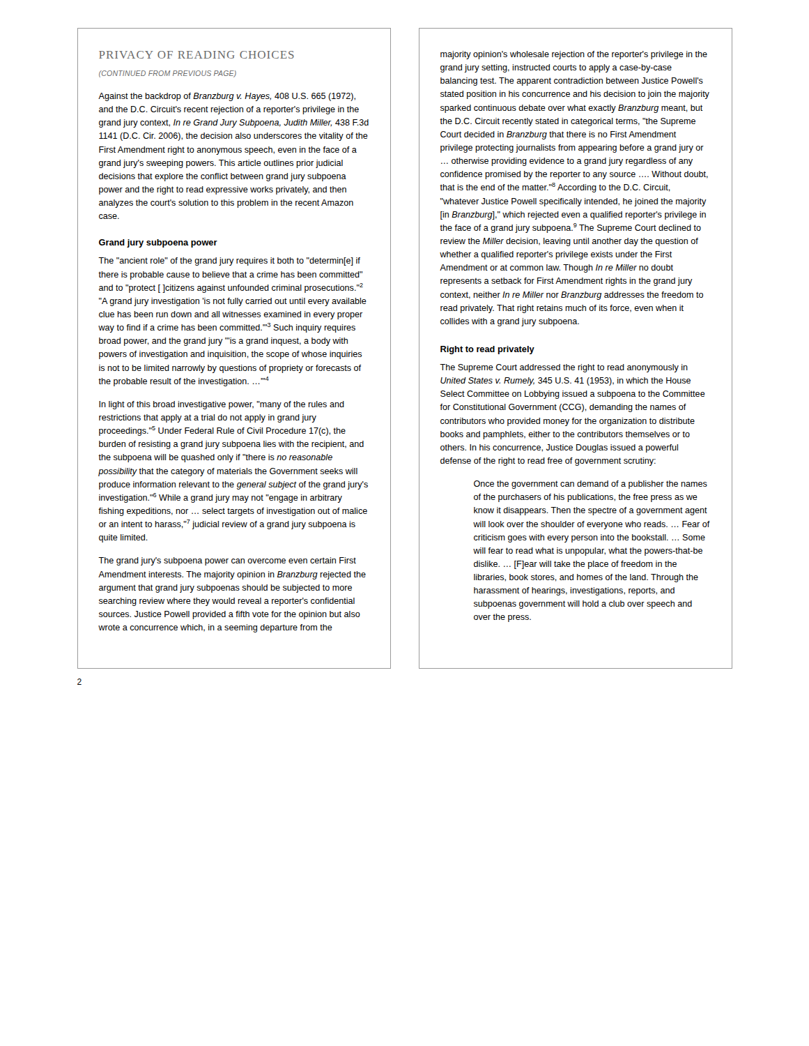Privacy of Reading Choices
(continued from previous page)
Against the backdrop of Branzburg v. Hayes, 408 U.S. 665 (1972), and the D.C. Circuit's recent rejection of a reporter's privilege in the grand jury context, In re Grand Jury Subpoena, Judith Miller, 438 F.3d 1141 (D.C. Cir. 2006), the decision also underscores the vitality of the First Amendment right to anonymous speech, even in the face of a grand jury's sweeping powers. This article outlines prior judicial decisions that explore the conflict between grand jury subpoena power and the right to read expressive works privately, and then analyzes the court's solution to this problem in the recent Amazon case.
Grand jury subpoena power
The "ancient role" of the grand jury requires it both to "determin[e] if there is probable cause to believe that a crime has been committed" and to "protect [ ]citizens against unfounded criminal prosecutions."2 "A grand jury investigation 'is not fully carried out until every available clue has been run down and all witnesses examined in every proper way to find if a crime has been committed.'"3 Such inquiry requires broad power, and the grand jury "'is a grand inquest, a body with powers of investigation and inquisition, the scope of whose inquiries is not to be limited narrowly by questions of propriety or forecasts of the probable result of the investigation. …'"4
In light of this broad investigative power, "many of the rules and restrictions that apply at a trial do not apply in grand jury proceedings."5 Under Federal Rule of Civil Procedure 17(c), the burden of resisting a grand jury subpoena lies with the recipient, and the subpoena will be quashed only if "there is no reasonable possibility that the category of materials the Government seeks will produce information relevant to the general subject of the grand jury's investigation."6 While a grand jury may not "engage in arbitrary fishing expeditions, nor … select targets of investigation out of malice or an intent to harass,"7 judicial review of a grand jury subpoena is quite limited.
The grand jury's subpoena power can overcome even certain First Amendment interests. The majority opinion in Branzburg rejected the argument that grand jury subpoenas should be subjected to more searching review where they would reveal a reporter's confidential sources. Justice Powell provided a fifth vote for the opinion but also wrote a concurrence which, in a seeming departure from the
majority opinion's wholesale rejection of the reporter's privilege in the grand jury setting, instructed courts to apply a case-by-case balancing test. The apparent contradiction between Justice Powell's stated position in his concurrence and his decision to join the majority sparked continuous debate over what exactly Branzburg meant, but the D.C. Circuit recently stated in categorical terms, "the Supreme Court decided in Branzburg that there is no First Amendment privilege protecting journalists from appearing before a grand jury or … otherwise providing evidence to a grand jury regardless of any confidence promised by the reporter to any source …. Without doubt, that is the end of the matter."8 According to the D.C. Circuit, "whatever Justice Powell specifically intended, he joined the majority [in Branzburg]," which rejected even a qualified reporter's privilege in the face of a grand jury subpoena.9 The Supreme Court declined to review the Miller decision, leaving until another day the question of whether a qualified reporter's privilege exists under the First Amendment or at common law. Though In re Miller no doubt represents a setback for First Amendment rights in the grand jury context, neither In re Miller nor Branzburg addresses the freedom to read privately. That right retains much of its force, even when it collides with a grand jury subpoena.
Right to read privately
The Supreme Court addressed the right to read anonymously in United States v. Rumely, 345 U.S. 41 (1953), in which the House Select Committee on Lobbying issued a subpoena to the Committee for Constitutional Government (CCG), demanding the names of contributors who provided money for the organization to distribute books and pamphlets, either to the contributors themselves or to others. In his concurrence, Justice Douglas issued a powerful defense of the right to read free of government scrutiny:
Once the government can demand of a publisher the names of the purchasers of his publications, the free press as we know it disappears. Then the spectre of a government agent will look over the shoulder of everyone who reads. … Fear of criticism goes with every person into the bookstall. … Some will fear to read what is unpopular, what the powers-that-be dislike. … [F]ear will take the place of freedom in the libraries, book stores, and homes of the land. Through the harassment of hearings, investigations, reports, and subpoenas government will hold a club over speech and over the press.
2